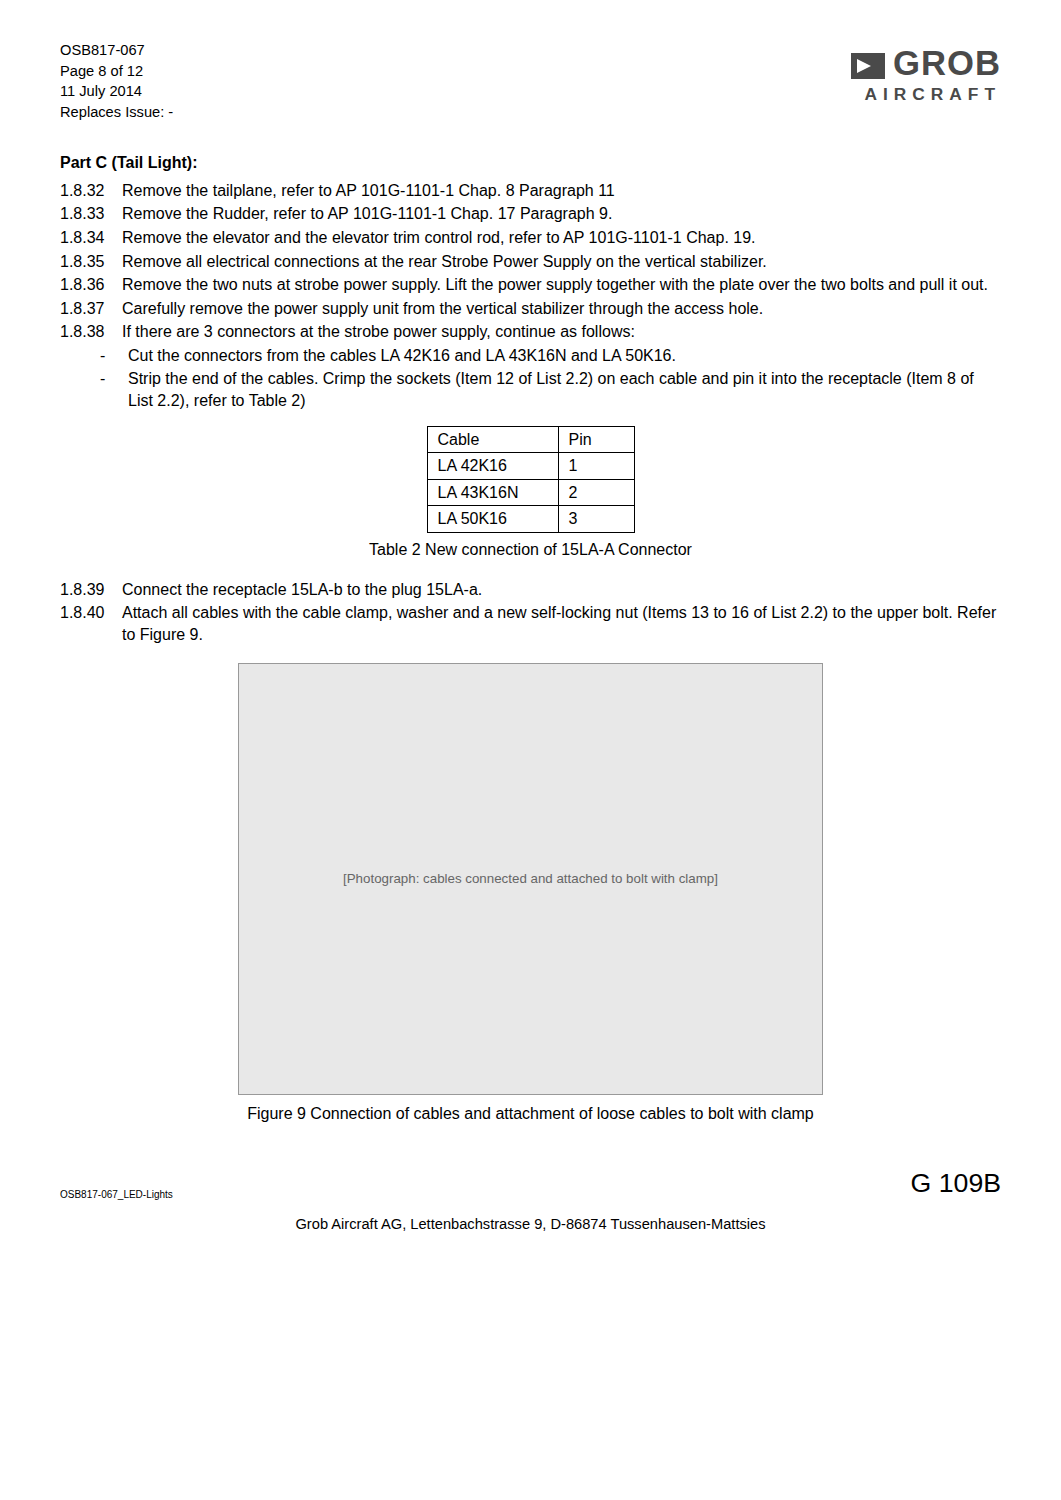OSB817-067
Page 8 of 12
11 July 2014
Replaces Issue: -
GROB
AIRCRAFT
Part C (Tail Light):
1.8.32 Remove the tailplane, refer to AP 101G-1101-1 Chap. 8 Paragraph 11
1.8.33 Remove the Rudder, refer to AP 101G-1101-1 Chap. 17 Paragraph 9.
1.8.34 Remove the elevator and the elevator trim control rod, refer to AP 101G-1101-1 Chap. 19.
1.8.35 Remove all electrical connections at the rear Strobe Power Supply on the vertical stabilizer.
1.8.36 Remove the two nuts at strobe power supply. Lift the power supply together with the plate over the two bolts and pull it out.
1.8.37 Carefully remove the power supply unit from the vertical stabilizer through the access hole.
1.8.38 If there are 3 connectors at the strobe power supply, continue as follows:
Cut the connectors from the cables LA 42K16 and LA 43K16N and LA 50K16.
Strip the end of the cables. Crimp the sockets (Item 12 of List 2.2) on each cable and pin it into the receptacle (Item 8 of List 2.2), refer to Table 2)
| Cable | Pin |
| LA 42K16 | 1 |
| LA 43K16N | 2 |
| LA 50K16 | 3 |
Table 2 New connection of 15LA-A Connector
1.8.39 Connect the receptacle 15LA-b to the plug 15LA-a.
1.8.40 Attach all cables with the cable clamp, washer and a new self-locking nut (Items 13 to 16 of List 2.2) to the upper bolt. Refer to Figure 9.
[Photograph: cables connected and attached to bolt with clamp]
Figure 9 Connection of cables and attachment of loose cables to bolt with clamp
OSB817-067_LED-Lights
G 109B
Grob Aircraft AG, Lettenbachstrasse 9, D-86874 Tussenhausen-Mattsies